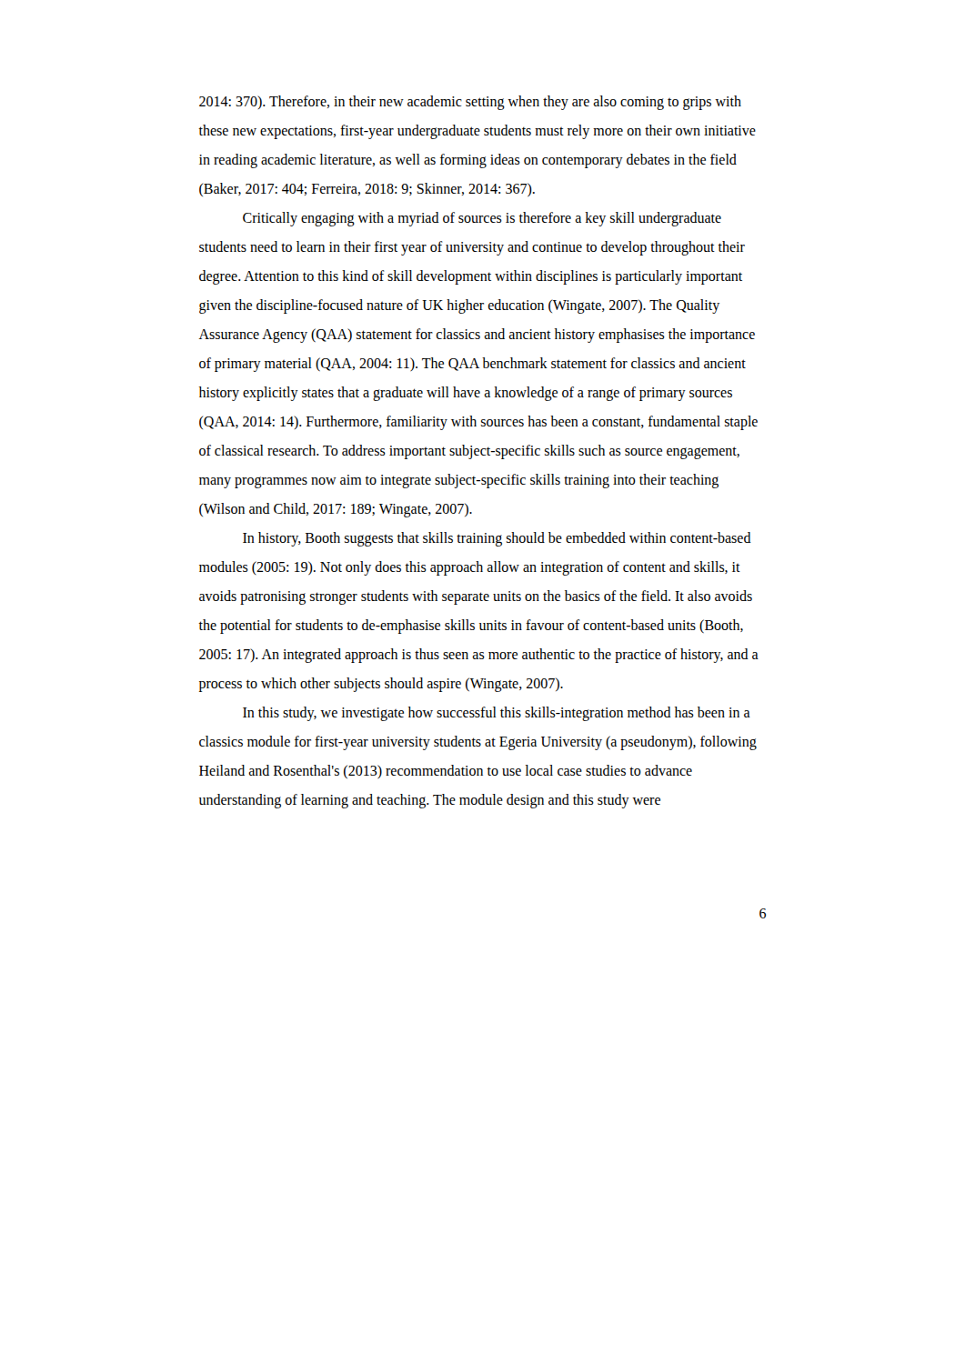2014: 370). Therefore, in their new academic setting when they are also coming to grips with these new expectations, first-year undergraduate students must rely more on their own initiative in reading academic literature, as well as forming ideas on contemporary debates in the field (Baker, 2017: 404; Ferreira, 2018: 9; Skinner, 2014: 367).
Critically engaging with a myriad of sources is therefore a key skill undergraduate students need to learn in their first year of university and continue to develop throughout their degree. Attention to this kind of skill development within disciplines is particularly important given the discipline-focused nature of UK higher education (Wingate, 2007). The Quality Assurance Agency (QAA) statement for classics and ancient history emphasises the importance of primary material (QAA, 2004: 11). The QAA benchmark statement for classics and ancient history explicitly states that a graduate will have a knowledge of a range of primary sources (QAA, 2014: 14). Furthermore, familiarity with sources has been a constant, fundamental staple of classical research. To address important subject-specific skills such as source engagement, many programmes now aim to integrate subject-specific skills training into their teaching (Wilson and Child, 2017: 189; Wingate, 2007).
In history, Booth suggests that skills training should be embedded within content-based modules (2005: 19). Not only does this approach allow an integration of content and skills, it avoids patronising stronger students with separate units on the basics of the field. It also avoids the potential for students to de-emphasise skills units in favour of content-based units (Booth, 2005: 17). An integrated approach is thus seen as more authentic to the practice of history, and a process to which other subjects should aspire (Wingate, 2007).
In this study, we investigate how successful this skills-integration method has been in a classics module for first-year university students at Egeria University (a pseudonym), following Heiland and Rosenthal's (2013) recommendation to use local case studies to advance understanding of learning and teaching. The module design and this study were
6